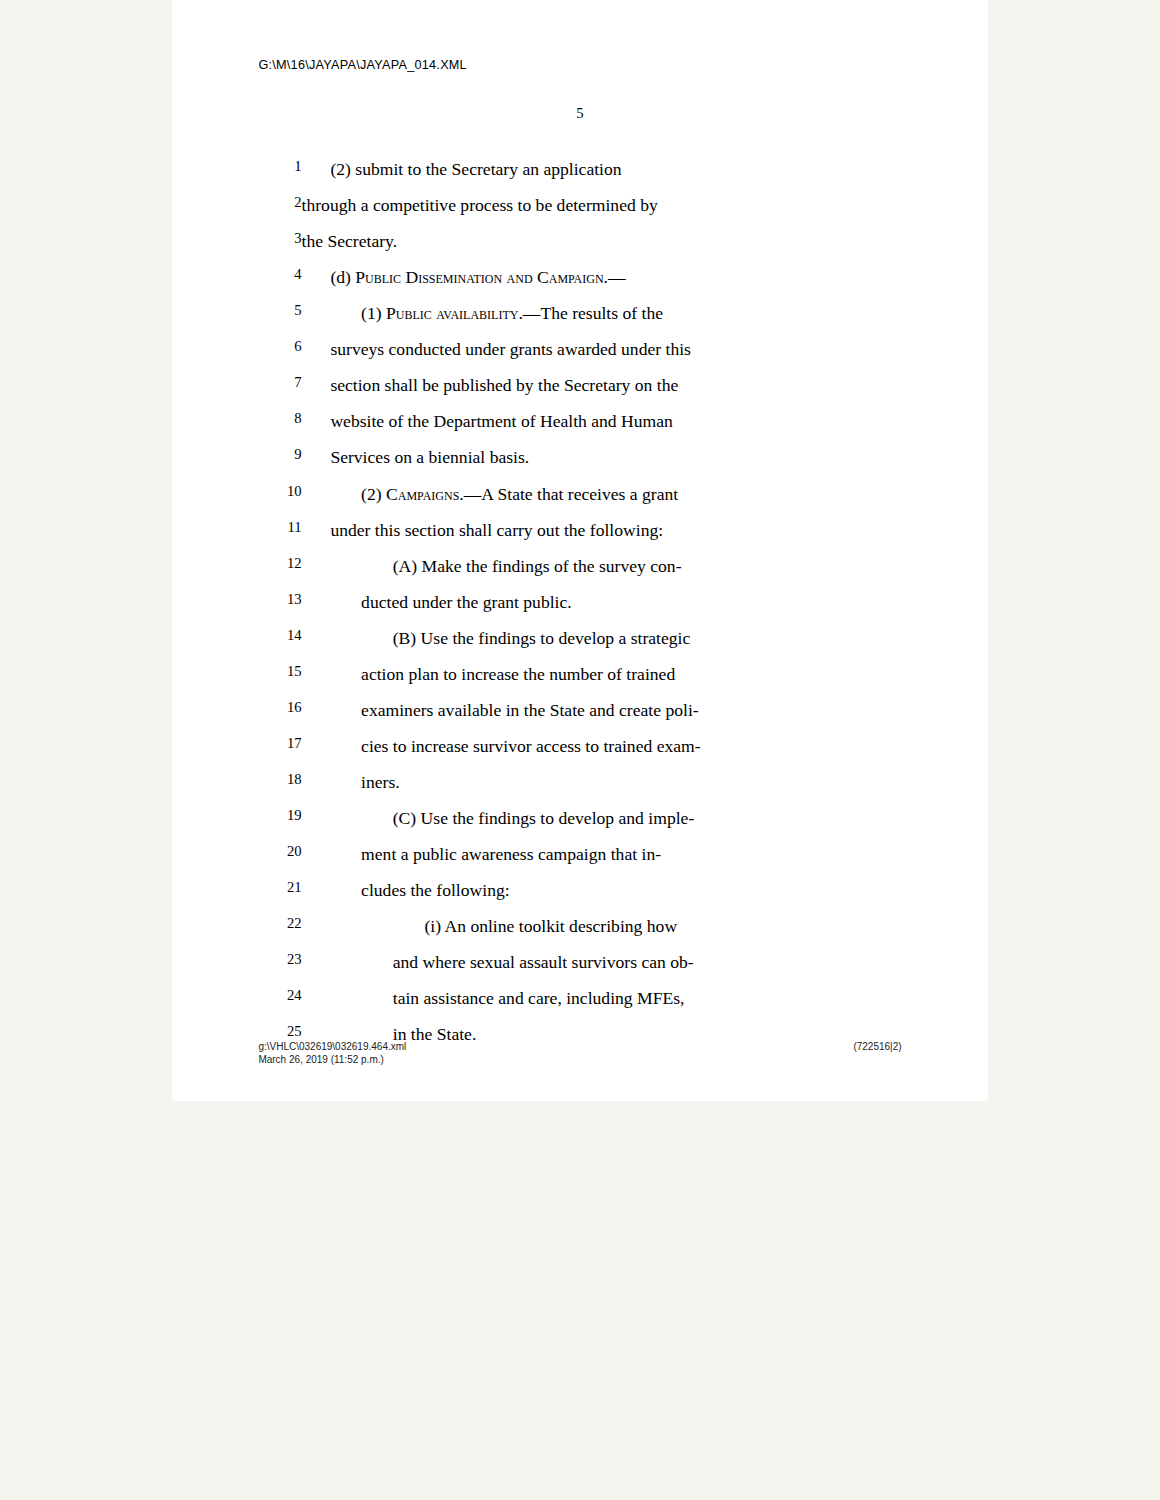G:\M\16\JAYAPA\JAYAPA_014.XML
5
| 1 | (2) submit to the Secretary an application |
| 2 | through a competitive process to be determined by |
| 3 | the Secretary. |
| 4 | (d) Public Dissemination and Campaign. — |
| 5 | (1) Public availability. —The results of the |
| 6 | surveys conducted under grants awarded under this |
| 7 | section shall be published by the Secretary on the |
| 8 | website of the Department of Health and Human |
| 9 | Services on a biennial basis. |
| 10 | (2) Campaigns. —A State that receives a grant |
| 11 | under this section shall carry out the following: |
| 12 | (A) Make the findings of the survey con- |
| 13 | ducted under the grant public. |
| 14 | (B) Use the findings to develop a strategic |
| 15 | action plan to increase the number of trained |
| 16 | examiners available in the State and create poli- |
| 17 | cies to increase survivor access to trained exam- |
| 18 | iners. |
| 19 | (C) Use the findings to develop and imple- |
| 20 | ment a public awareness campaign that in- |
| 21 | cludes the following: |
| 22 | (i) An online toolkit describing how |
| 23 | and where sexual assault survivors can ob- |
| 24 | tain assistance and care, including MFEs, |
| 25 | in the State. |
(722516|2) g:\VHLC\032619\032619.464.xml
March 26, 2019 (11:52 p.m.)